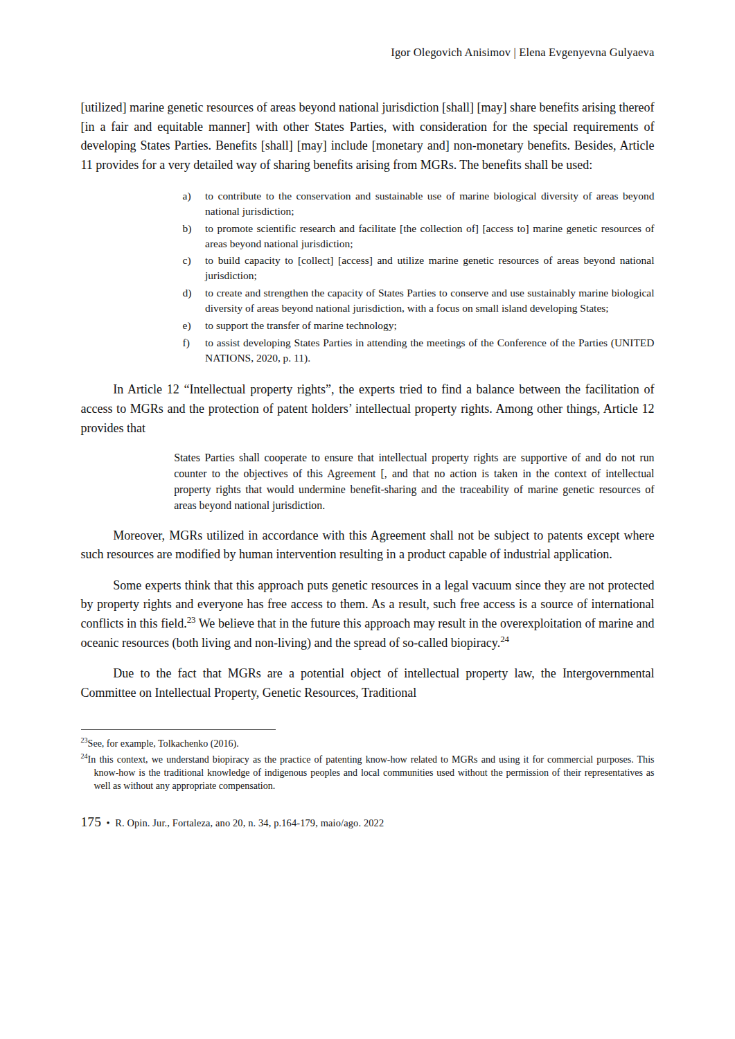Igor Olegovich Anisimov | Elena Evgenyevna Gulyaeva
[utilized] marine genetic resources of areas beyond national jurisdiction [shall] [may] share benefits arising thereof [in a fair and equitable manner] with other States Parties, with consideration for the special requirements of developing States Parties. Benefits [shall] [may] include [monetary and] non-monetary benefits. Besides, Article 11 provides for a very detailed way of sharing benefits arising from MGRs. The benefits shall be used:
a) to contribute to the conservation and sustainable use of marine biological diversity of areas beyond national jurisdiction;
b) to promote scientific research and facilitate [the collection of] [access to] marine genetic resources of areas beyond national jurisdiction;
c) to build capacity to [collect] [access] and utilize marine genetic resources of areas beyond national jurisdiction;
d) to create and strengthen the capacity of States Parties to conserve and use sustainably marine biological diversity of areas beyond national jurisdiction, with a focus on small island developing States;
e) to support the transfer of marine technology;
f) to assist developing States Parties in attending the meetings of the Conference of the Parties (UNITED NATIONS, 2020, p. 11).
In Article 12 “Intellectual property rights”, the experts tried to find a balance between the facilitation of access to MGRs and the protection of patent holders’ intellectual property rights. Among other things, Article 12 provides that
States Parties shall cooperate to ensure that intellectual property rights are supportive of and do not run counter to the objectives of this Agreement [, and that no action is taken in the context of intellectual property rights that would undermine benefit-sharing and the traceability of marine genetic resources of areas beyond national jurisdiction.
Moreover, MGRs utilized in accordance with this Agreement shall not be subject to patents except where such resources are modified by human intervention resulting in a product capable of industrial application.
Some experts think that this approach puts genetic resources in a legal vacuum since they are not protected by property rights and everyone has free access to them. As a result, such free access is a source of international conflicts in this field.23 We believe that in the future this approach may result in the overexploitation of marine and oceanic resources (both living and non-living) and the spread of so-called biopiracy.24
Due to the fact that MGRs are a potential object of intellectual property law, the Intergovernmental Committee on Intellectual Property, Genetic Resources, Traditional
23See, for example, Tolkachenko (2016).
24In this context, we understand biopiracy as the practice of patenting know-how related to MGRs and using it for commercial purposes. This know-how is the traditional knowledge of indigenous peoples and local communities used without the permission of their representatives as well as without any appropriate compensation.
175 • R. Opin. Jur., Fortaleza, ano 20, n. 34, p.164-179, maio/ago. 2022